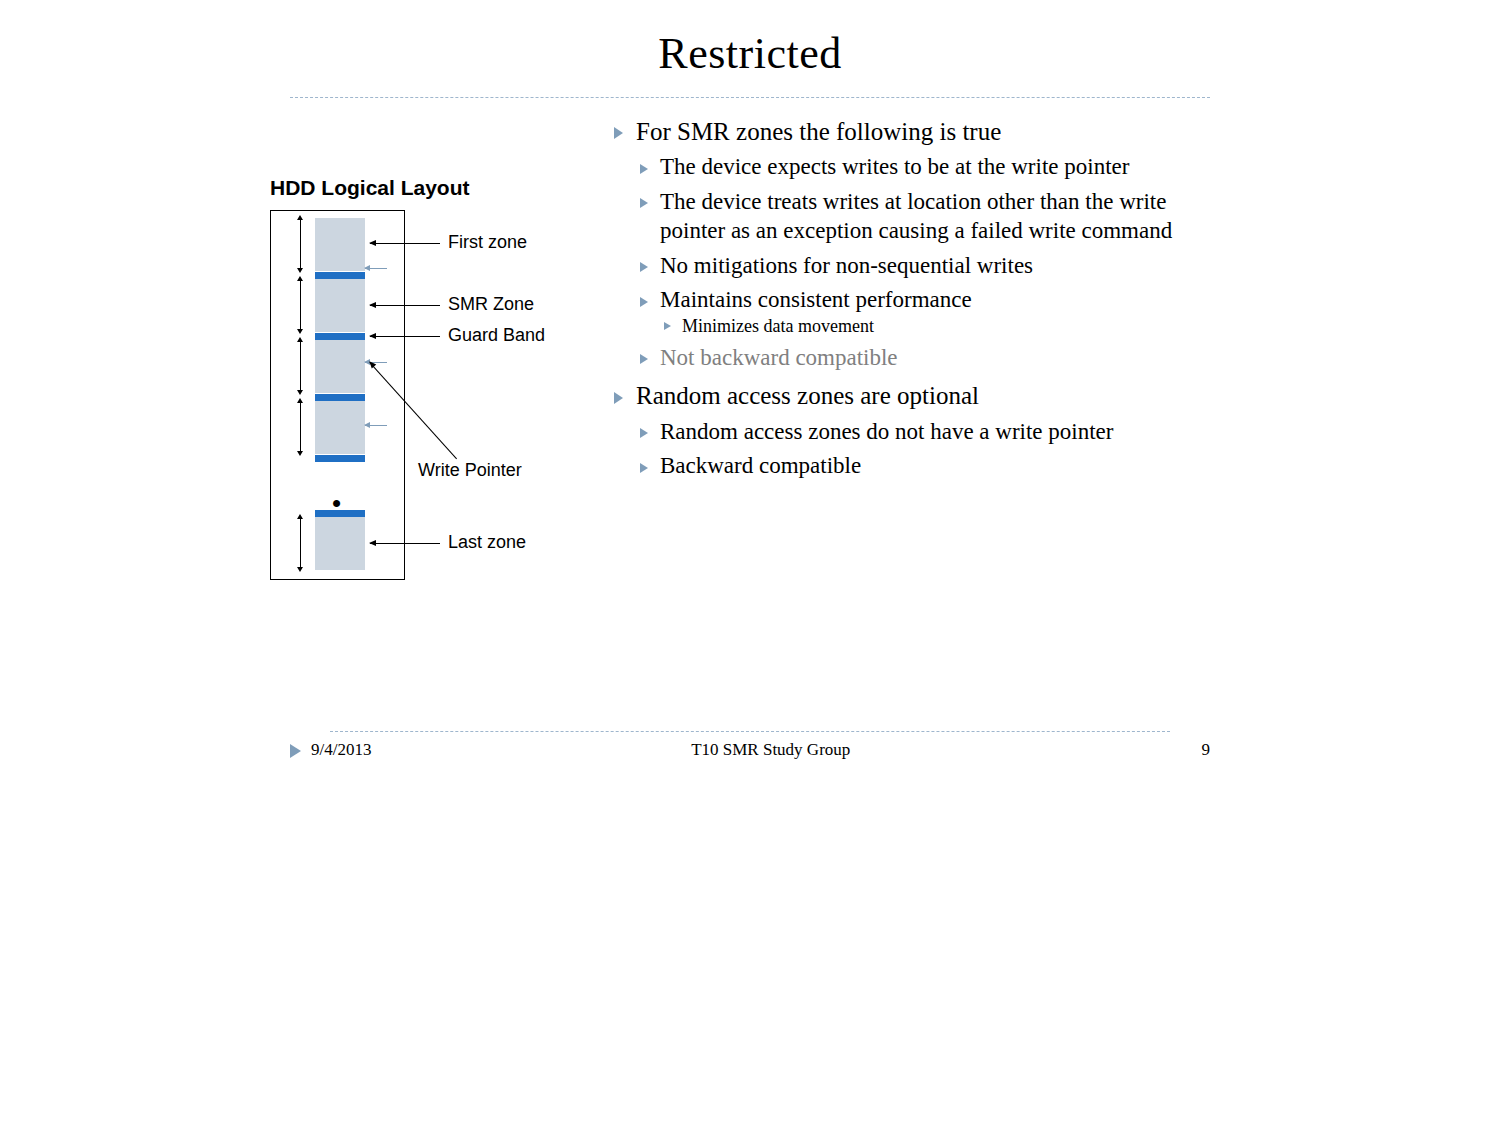Restricted
HDD Logical Layout
•
•
•
First zone
SMR Zone
Guard Band
Last zone
Write Pointer
For SMR zones the following is true
The device expects writes to be at the write pointer
The device treats writes at location other than the write pointer as an exception causing a failed write command
No mitigations for non-sequential writes
Maintains consistent performance
Minimizes data movement
Not backward compatible
Random access zones are optional
Random access zones do not have a write pointer
Backward compatible
9/4/2013
T10 SMR Study Group
9